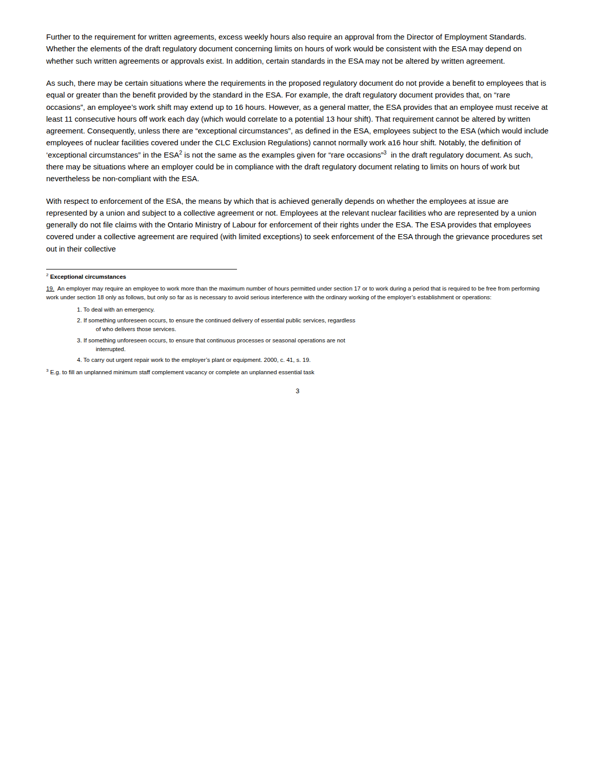Further to the requirement for written agreements, excess weekly hours also require an approval from the Director of Employment Standards. Whether the elements of the draft regulatory document concerning limits on hours of work would be consistent with the ESA may depend on whether such written agreements or approvals exist. In addition, certain standards in the ESA may not be altered by written agreement.
As such, there may be certain situations where the requirements in the proposed regulatory document do not provide a benefit to employees that is equal or greater than the benefit provided by the standard in the ESA. For example, the draft regulatory document provides that, on “rare occasions”, an employee’s work shift may extend up to 16 hours. However, as a general matter, the ESA provides that an employee must receive at least 11 consecutive hours off work each day (which would correlate to a potential 13 hour shift). That requirement cannot be altered by written agreement. Consequently, unless there are “exceptional circumstances”, as defined in the ESA, employees subject to the ESA (which would include employees of nuclear facilities covered under the CLC Exclusion Regulations) cannot normally work a16 hour shift. Notably, the definition of ‘exceptional circumstances” in the ESA2 is not the same as the examples given for “rare occasions”3 in the draft regulatory document. As such, there may be situations where an employer could be in compliance with the draft regulatory document relating to limits on hours of work but nevertheless be non-compliant with the ESA.
With respect to enforcement of the ESA, the means by which that is achieved generally depends on whether the employees at issue are represented by a union and subject to a collective agreement or not. Employees at the relevant nuclear facilities who are represented by a union generally do not file claims with the Ontario Ministry of Labour for enforcement of their rights under the ESA. The ESA provides that employees covered under a collective agreement are required (with limited exceptions) to seek enforcement of the ESA through the grievance procedures set out in their collective
2 Exceptional circumstances
19. An employer may require an employee to work more than the maximum number of hours permitted under section 17 or to work during a period that is required to be free from performing work under section 18 only as follows, but only so far as is necessary to avoid serious interference with the ordinary working of the employer’s establishment or operations:
1. To deal with an emergency.
2. If something unforeseen occurs, to ensure the continued delivery of essential public services, regardless of who delivers those services.
3. If something unforeseen occurs, to ensure that continuous processes or seasonal operations are not interrupted.
4. To carry out urgent repair work to the employer’s plant or equipment. 2000, c. 41, s. 19.
3 E.g. to fill an unplanned minimum staff complement vacancy or complete an unplanned essential task
3